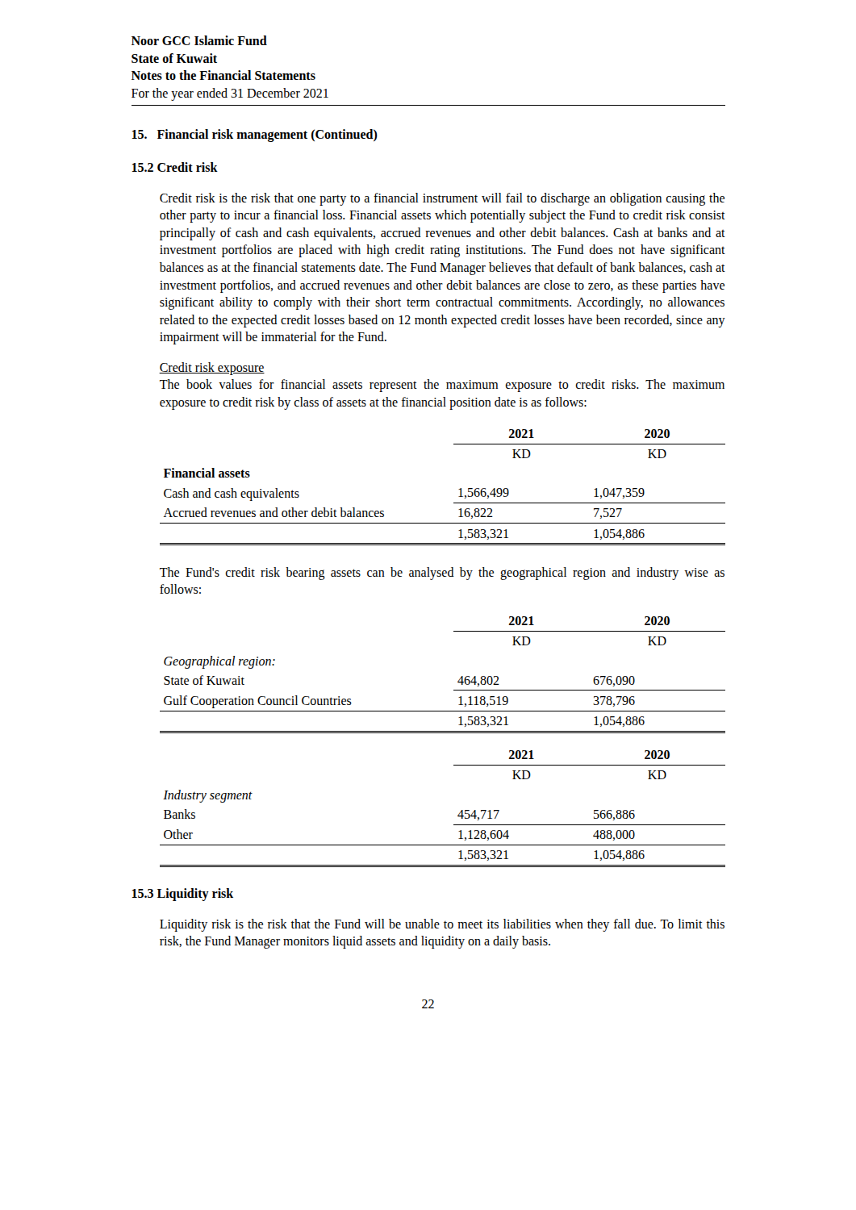Noor GCC Islamic Fund
State of Kuwait
Notes to the Financial Statements
For the year ended 31 December 2021
15. Financial risk management (Continued)
15.2 Credit risk
Credit risk is the risk that one party to a financial instrument will fail to discharge an obligation causing the other party to incur a financial loss. Financial assets which potentially subject the Fund to credit risk consist principally of cash and cash equivalents, accrued revenues and other debit balances. Cash at banks and at investment portfolios are placed with high credit rating institutions. The Fund does not have significant balances as at the financial statements date. The Fund Manager believes that default of bank balances, cash at investment portfolios, and accrued revenues and other debit balances are close to zero, as these parties have significant ability to comply with their short term contractual commitments. Accordingly, no allowances related to the expected credit losses based on 12 month expected credit losses have been recorded, since any impairment will be immaterial for the Fund.
Credit risk exposure
The book values for financial assets represent the maximum exposure to credit risks. The maximum exposure to credit risk by class of assets at the financial position date is as follows:
| | 2021 | 2020 |
| | KD | KD |
| Financial assets | | |
| Cash and cash equivalents | 1,566,499 | 1,047,359 |
| Accrued revenues and other debit balances | 16,822 | 7,527 |
| | 1,583,321 | 1,054,886 |
The Fund's credit risk bearing assets can be analysed by the geographical region and industry wise as follows:
| | 2021 | 2020 |
| | KD | KD |
| Geographical region: | | |
| State of Kuwait | 464,802 | 676,090 |
| Gulf Cooperation Council Countries | 1,118,519 | 378,796 |
| | 1,583,321 | 1,054,886 |
| | 2021 | 2020 |
| | KD | KD |
| Industry segment | | |
| Banks | 454,717 | 566,886 |
| Other | 1,128,604 | 488,000 |
| | 1,583,321 | 1,054,886 |
15.3 Liquidity risk
Liquidity risk is the risk that the Fund will be unable to meet its liabilities when they fall due. To limit this risk, the Fund Manager monitors liquid assets and liquidity on a daily basis.
22